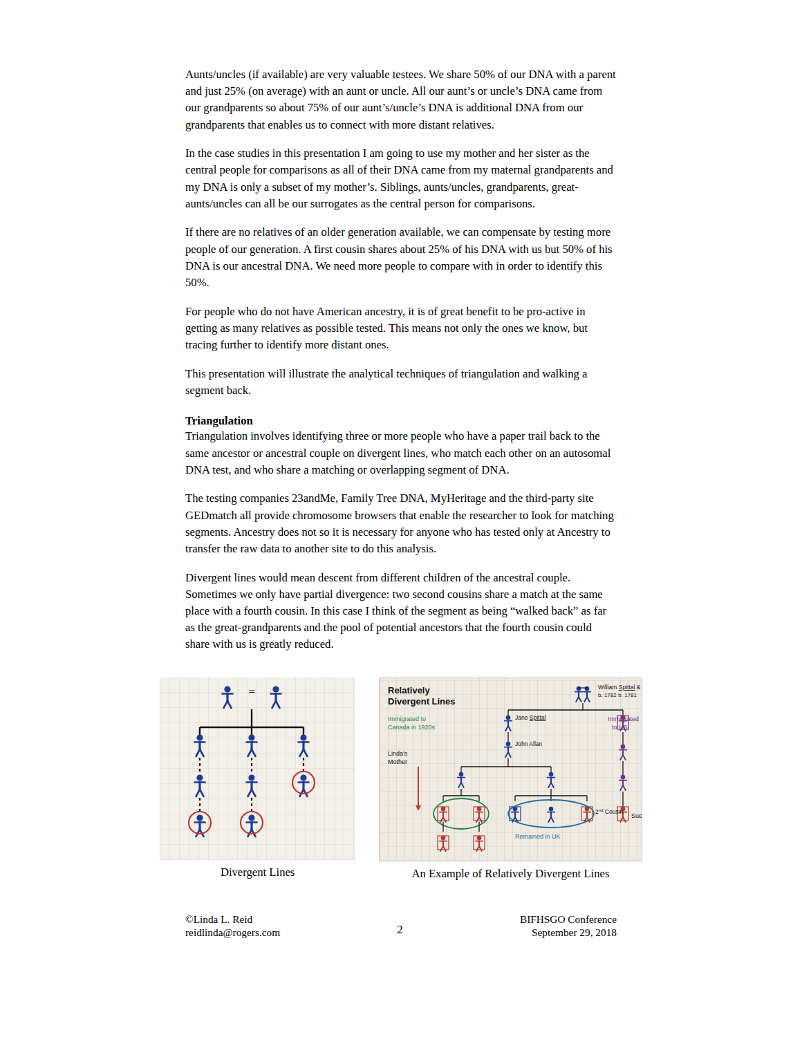Aunts/uncles (if available) are very valuable testees. We share 50% of our DNA with a parent and just 25% (on average) with an aunt or uncle. All our aunt’s or uncle’s DNA came from our grandparents so about 75% of our aunt’s/uncle’s DNA is additional DNA from our grandparents that enables us to connect with more distant relatives.
In the case studies in this presentation I am going to use my mother and her sister as the central people for comparisons as all of their DNA came from my maternal grandparents and my DNA is only a subset of my mother’s. Siblings, aunts/uncles, grandparents, great-aunts/uncles can all be our surrogates as the central person for comparisons.
If there are no relatives of an older generation available, we can compensate by testing more people of our generation. A first cousin shares about 25% of his DNA with us but 50% of his DNA is our ancestral DNA. We need more people to compare with in order to identify this 50%.
For people who do not have American ancestry, it is of great benefit to be pro-active in getting as many relatives as possible tested. This means not only the ones we know, but tracing further to identify more distant ones.
This presentation will illustrate the analytical techniques of triangulation and walking a segment back.
Triangulation
Triangulation involves identifying three or more people who have a paper trail back to the same ancestor or ancestral couple on divergent lines, who match each other on an autosomal DNA test, and who share a matching or overlapping segment of DNA.
The testing companies 23andMe, Family Tree DNA, MyHeritage and the third-party site GEDmatch all provide chromosome browsers that enable the researcher to look for matching segments. Ancestry does not so it is necessary for anyone who has tested only at Ancestry to transfer the raw data to another site to do this analysis.
Divergent lines would mean descent from different children of the ancestral couple. Sometimes we only have partial divergence: two second cousins share a match at the same place with a fourth cousin. In this case I think of the segment as being “walked back” as far as the great-grandparents and the pool of potential ancestors that the fourth cousin could share with us is greatly reduced.
=
Divergent Lines
Relatively Divergent Lines William Spittal & Jean Craig b. 1782 b. 1781 Jane Spittal John Allan Immigrated to Canada in 1920s Immigrated to US Sue Linda’s Mother 2nd Cousin Remained in UK
An Example of Relatively Divergent Lines
©Linda L. Reid
reidlinda@rogers.com
2
BIFHSGO Conference
September 29, 2018